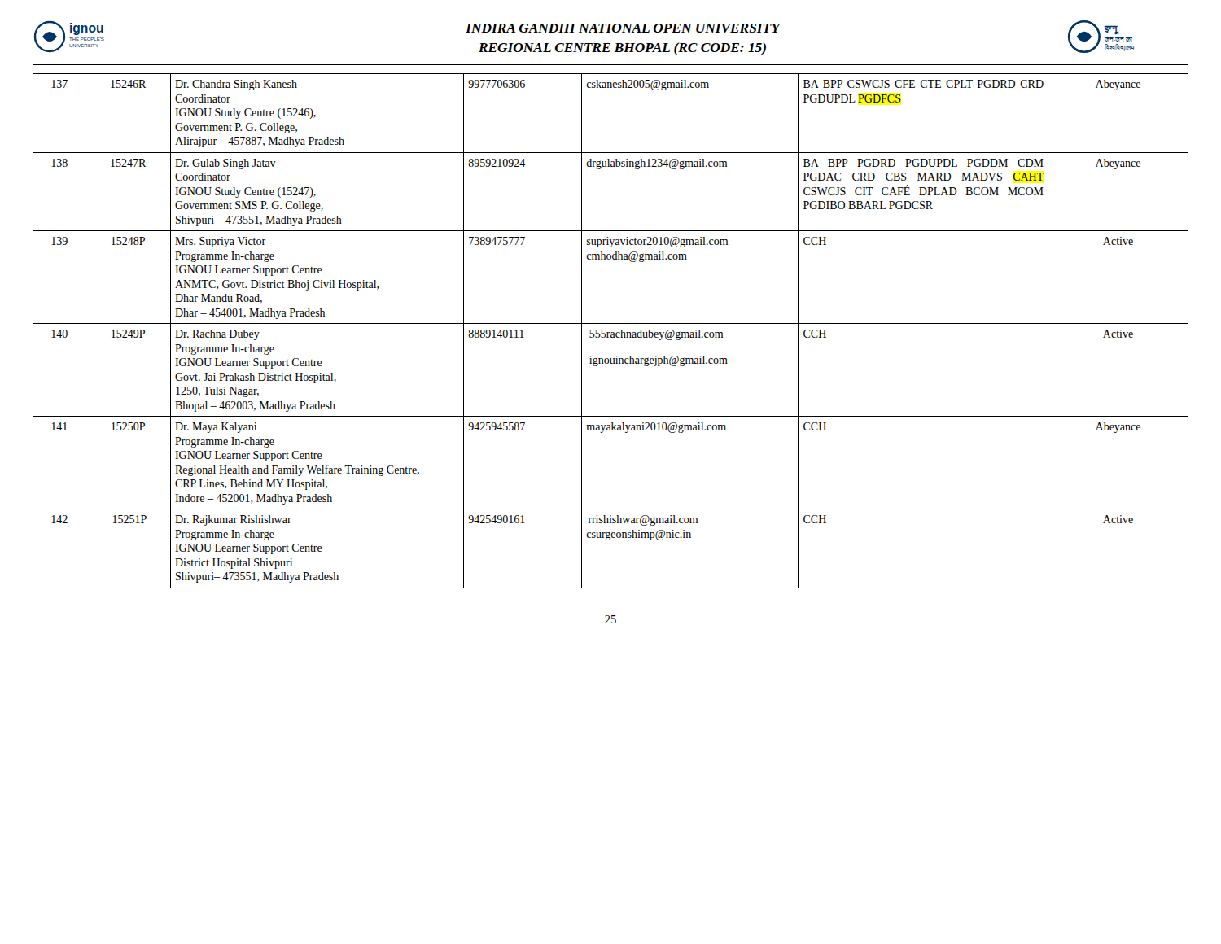INDIRA GANDHI NATIONAL OPEN UNIVERSITY
REGIONAL CENTRE BHOPAL (RC CODE: 15)
| 137 | 15246R | Dr. Chandra Singh Kanesh Coordinator IGNOU Study Centre (15246), Government P. G. College, Alirajpur – 457887, Madhya Pradesh | 9977706306 | cskanesh2005@gmail.com | BA BPP CSWCJS CFE CTE CPLT PGDRD CRD PGDUPDL PGDFCS | Abeyance |
| 138 | 15247R | Dr. Gulab Singh Jatav Coordinator IGNOU Study Centre (15247), Government SMS P. G. College, Shivpuri – 473551, Madhya Pradesh | 8959210924 | drgulabsingh1234@gmail.com | BA BPP PGDRD PGDUPDL PGDDM CDM PGDAC CRD CBS MARD MADVS CAHT CSWCJS CIT CAFÉ DPLAD BCOM MCOM PGDIBO BBARL PGDCSR | Abeyance |
| 139 | 15248P | Mrs. Supriya Victor Programme In-charge IGNOU Learner Support Centre ANMTC, Govt. District Bhoj Civil Hospital, Dhar Mandu Road, Dhar – 454001, Madhya Pradesh | 7389475777 | supriyavictor2010@gmail.com cmhodha@gmail.com | CCH | Active |
| 140 | 15249P | Dr. Rachna Dubey Programme In-charge IGNOU Learner Support Centre Govt. Jai Prakash District Hospital, 1250, Tulsi Nagar, Bhopal – 462003, Madhya Pradesh | 8889140111 | 555rachnadubey@gmail.com ignouinchargejph@gmail.com | CCH | Active |
| 141 | 15250P | Dr. Maya Kalyani Programme In-charge IGNOU Learner Support Centre Regional Health and Family Welfare Training Centre, CRP Lines, Behind MY Hospital, Indore – 452001, Madhya Pradesh | 9425945587 | mayakalyani2010@gmail.com | CCH | Abeyance |
| 142 | 15251P | Dr. Rajkumar Rishishwar Programme In-charge IGNOU Learner Support Centre District Hospital Shivpuri Shivpuri– 473551, Madhya Pradesh | 9425490161 | rrishishwar@gmail.com csurgeonshimp@nic.in | CCH | Active |
25